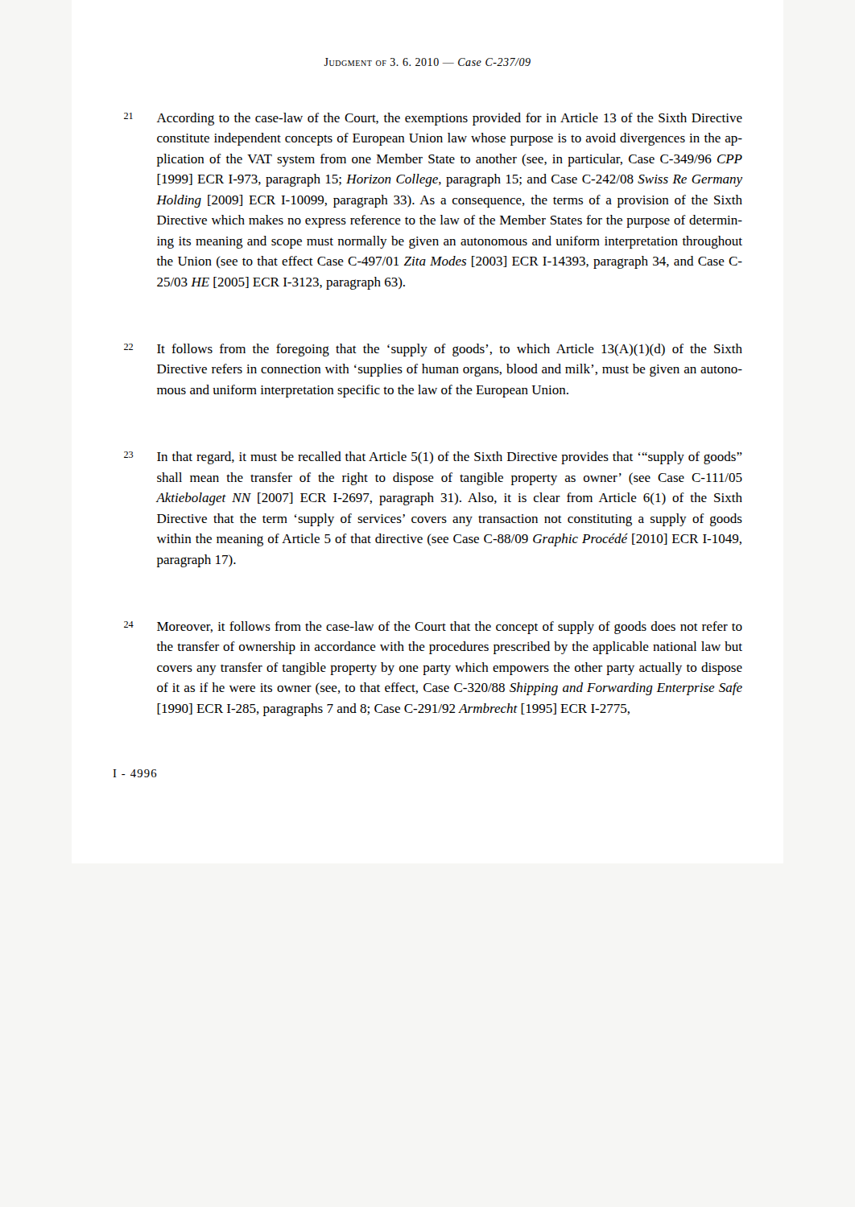Judgment of 3. 6. 2010 — Case C-237/09
According to the case-law of the Court, the exemptions provided for in Article 13 of the Sixth Directive constitute independent concepts of European Union law whose purpose is to avoid divergences in the application of the VAT system from one Member State to another (see, in particular, Case C-349/96 CPP [1999] ECR I-973, paragraph 15; Horizon College, paragraph 15; and Case C-242/08 Swiss Re Germany Holding [2009] ECR I-10099, paragraph 33). As a consequence, the terms of a provision of the Sixth Directive which makes no express reference to the law of the Member States for the purpose of determining its meaning and scope must normally be given an autonomous and uniform interpretation throughout the Union (see to that effect Case C-497/01 Zita Modes [2003] ECR I-14393, paragraph 34, and Case C-25/03 HE [2005] ECR I-3123, paragraph 63).
It follows from the foregoing that the ‘supply of goods’, to which Article 13(A)(1)(d) of the Sixth Directive refers in connection with ‘supplies of human organs, blood and milk’, must be given an autonomous and uniform interpretation specific to the law of the European Union.
In that regard, it must be recalled that Article 5(1) of the Sixth Directive provides that ‘“supply of goods” shall mean the transfer of the right to dispose of tangible property as owner’ (see Case C-111/05 Aktiebolaget NN [2007] ECR I-2697, paragraph 31). Also, it is clear from Article 6(1) of the Sixth Directive that the term ‘supply of services’ covers any transaction not constituting a supply of goods within the meaning of Article 5 of that directive (see Case C-88/09 Graphic Procédé [2010] ECR I-1049, paragraph 17).
Moreover, it follows from the case-law of the Court that the concept of supply of goods does not refer to the transfer of ownership in accordance with the procedures prescribed by the applicable national law but covers any transfer of tangible property by one party which empowers the other party actually to dispose of it as if he were its owner (see, to that effect, Case C-320/88 Shipping and Forwarding Enterprise Safe [1990] ECR I-285, paragraphs 7 and 8; Case C-291/92 Armbrecht [1995] ECR I-2775,
I - 4996